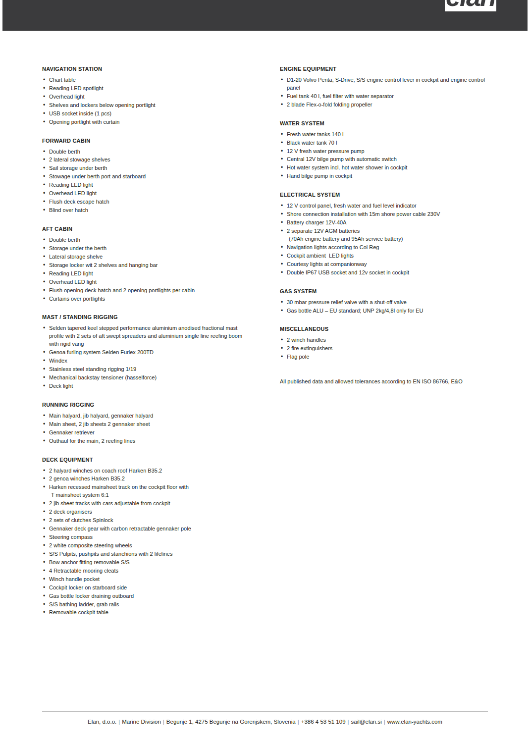elan
E3
Navigation station
Chart table
Reading LED spotlight
Overhead light
Shelves and lockers below opening portlight
USB socket inside (1 pcs)
Opening portlight with curtain
Forward cabin
Double berth
2 lateral stowage shelves
Sail storage under berth
Stowage under berth port and starboard
Reading LED light
Overhead LED light
Flush deck escape hatch
Blind over hatch
Aft cabin
Double berth
Storage under the berth
Lateral storage shelve
Storage locker wit 2 shelves and hanging bar
Reading LED light
Overhead LED light
Flush opening deck hatch and 2 opening portlights per cabin
Curtains over portlights
Mast / standing rigging
Selden tapered keel stepped performance aluminium anodised fractional mast profile with 2 sets of aft swept spreaders and aluminium single line reefing boom with rigid vang
Genoa furling system Selden Furlex 200TD
Windex
Stainless steel standing rigging 1/19
Mechanical backstay tensioner (hasselforce)
Deck light
Running rigging
Main halyard, jib halyard, gennaker halyard
Main sheet, 2 jib sheets 2 gennaker sheet
Gennaker retriever
Outhaul for the main, 2 reefing lines
Deck equipment
2 halyard winches on coach roof Harken B35.2
2 genoa winches Harken B35.2
Harken recessed mainsheet track on the cockpit floor withT mainsheet system 6:1
2 jib sheet tracks with cars adjustable from cockpit
2 deck organisers
2 sets of clutches Spinlock
Gennaker deck gear with carbon retractable gennaker pole
Steering compass
2 white composite steering wheels
S/S Pulpits, pushpits and stanchions with 2 lifelines
Bow anchor fitting removable S/S
4 Retractable mooring cleats
Winch handle pocket
Cockpit locker on starboard side
Gas bottle locker draining outboard
S/S bathing ladder, grab rails
Removable cockpit table
Engine equipment
D1-20 Volvo Penta, S-Drive, S/S engine control lever in cockpit and engine control panel
Fuel tank 40 l, fuel filter with water separator
2 blade Flex-o-fold folding propeller
Water system
Fresh water tanks 140 l
Black water tank 70 l
12 V fresh water pressure pump
Central 12V bilge pump with automatic switch
Hot water system incl. hot water shower in cockpit
Hand bilge pump in cockpit
Electrical system
12 V control panel, fresh water and fuel level indicator
Shore connection installation with 15m shore power cable 230V
Battery charger 12V-40A
2 separate 12V AGM batteries(70Ah engine battery and 95Ah service battery)
Navigation lights according to Col Reg
Cockpit ambient LED lights
Courtesy lights at companionway
Double IP67 USB socket and 12v socket in cockpit
Gas system
30 mbar pressure relief valve with a shut-off valve
Gas bottle ALU – EU standard; UNP 2kg/4,8l only for EU
Miscellaneous
2 winch handles
2 fire extinguishers
Flag pole
All published data and allowed tolerances according to EN ISO 86766, E&O
Elan, d.o.o.|Marine Division|Begunje 1, 4275 Begunje na Gorenjskem, Slovenia|+386 4 53 51 109|sail@elan.si|www.elan-yachts.com